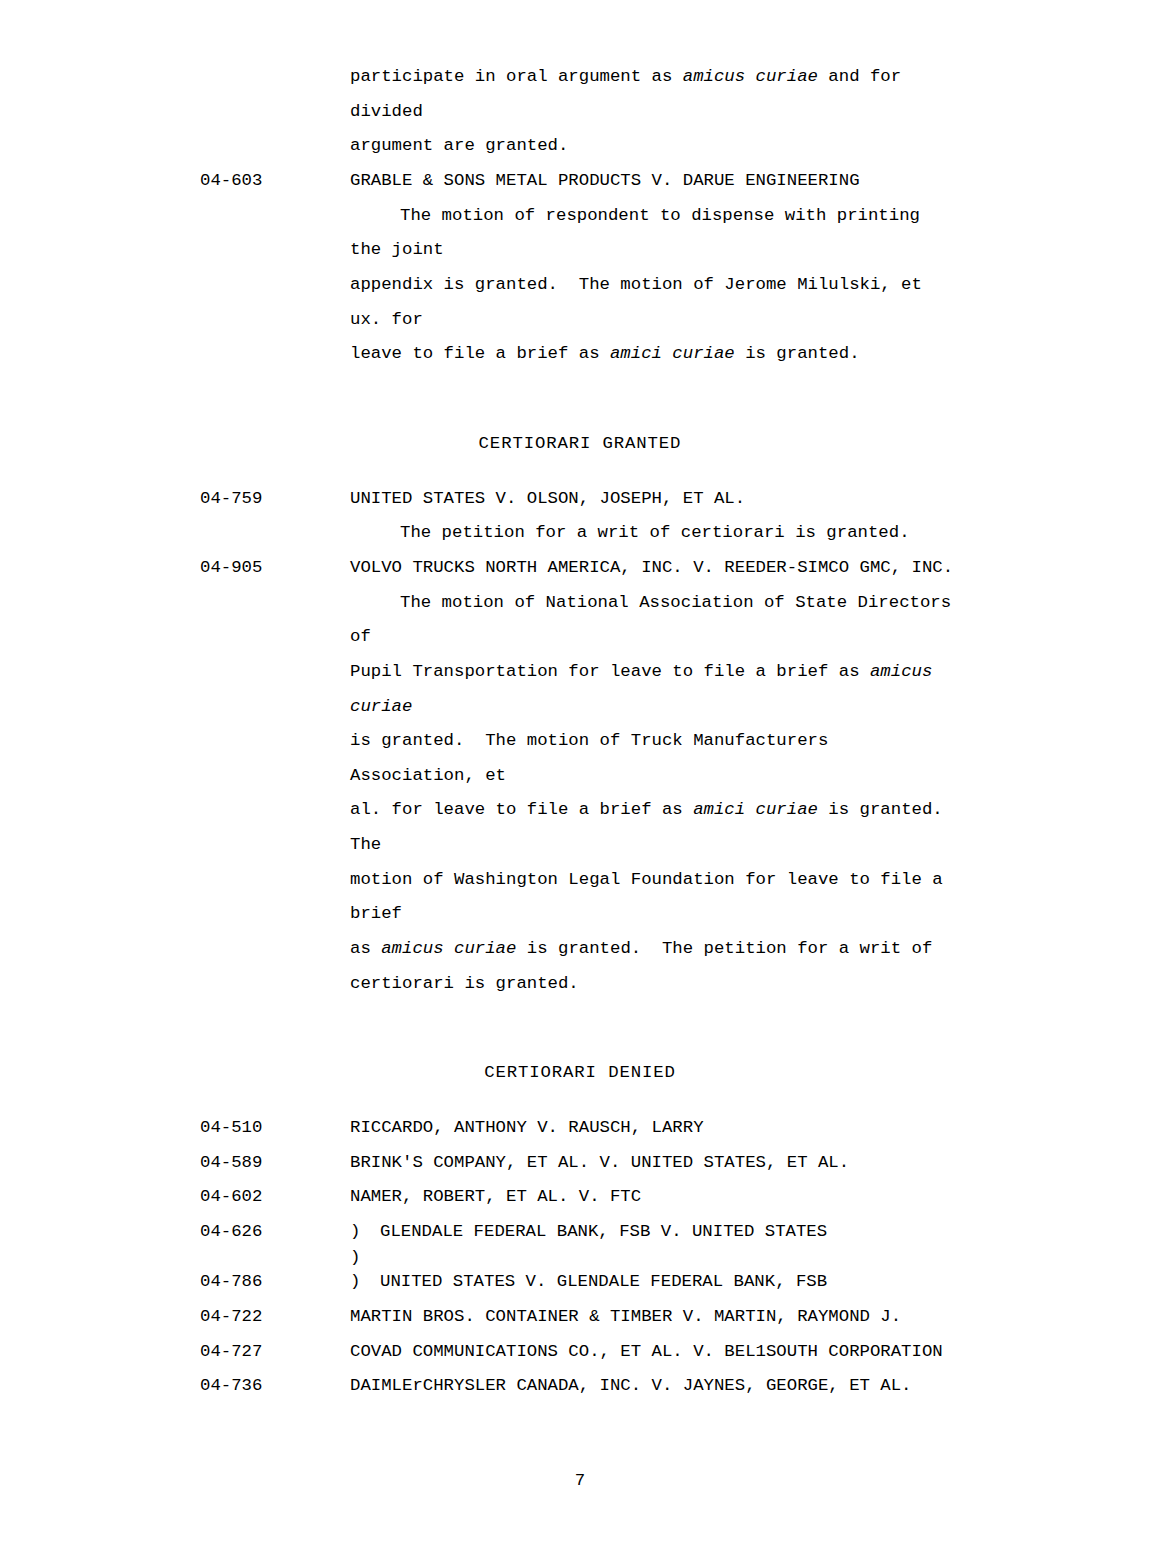participate in oral argument as amicus curiae and for divided
argument are granted.
04-603
GRABLE & SONS METAL PRODUCTS V. DARUE ENGINEERING
The motion of respondent to dispense with printing the joint
appendix is granted. The motion of Jerome Milulski, et ux. for
leave to file a brief as amici curiae is granted.
CERTIORARI GRANTED
04-759
UNITED STATES V. OLSON, JOSEPH, ET AL.
The petition for a writ of certiorari is granted.
04-905
VOLVO TRUCKS NORTH AMERICA, INC. V. REEDER-SIMCO GMC, INC.
The motion of National Association of State Directors of
Pupil Transportation for leave to file a brief as amicus curiae
is granted. The motion of Truck Manufacturers Association, et
al. for leave to file a brief as amici curiae is granted. The
motion of Washington Legal Foundation for leave to file a brief
as amicus curiae is granted. The petition for a writ of
certiorari is granted.
CERTIORARI DENIED
04-510
RICCARDO, ANTHONY V. RAUSCH, LARRY
04-589
BRINK'S COMPANY, ET AL. V. UNITED STATES, ET AL.
04-602
NAMER, ROBERT, ET AL. V. FTC
04-626
)
GLENDALE FEDERAL BANK, FSB V. UNITED STATES
)
04-786
)
UNITED STATES V. GLENDALE FEDERAL BANK, FSB
04-722
MARTIN BROS. CONTAINER & TIMBER V. MARTIN, RAYMOND J.
04-727
COVAD COMMUNICATIONS CO., ET AL. V. BEL1SOUTH CORPORATION
04-736
DAIMLErCHRYSLER CANADA, INC. V. JAYNES, GEORGE, ET AL.
7